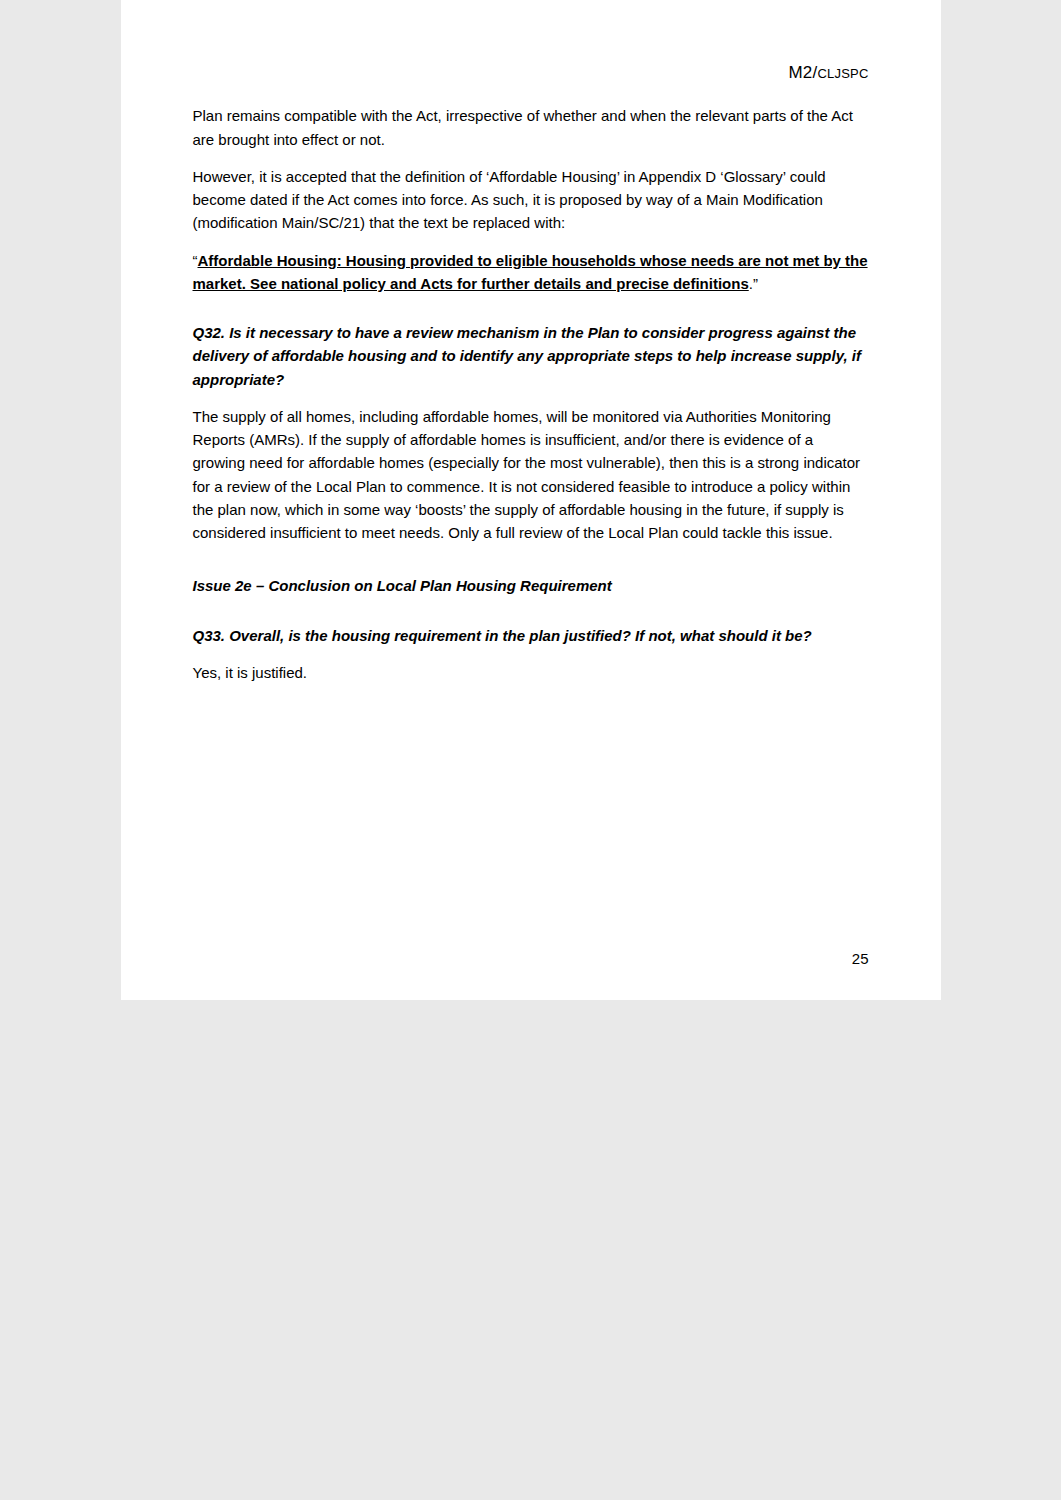M2/CLJSPC
Plan remains compatible with the Act, irrespective of whether and when the relevant parts of the Act are brought into effect or not.
However, it is accepted that the definition of ‘Affordable Housing’ in Appendix D ‘Glossary’ could become dated if the Act comes into force. As such, it is proposed by way of a Main Modification (modification Main/SC/21) that the text be replaced with:
“Affordable Housing: Housing provided to eligible households whose needs are not met by the market. See national policy and Acts for further details and precise definitions.”
Q32. Is it necessary to have a review mechanism in the Plan to consider progress against the delivery of affordable housing and to identify any appropriate steps to help increase supply, if appropriate?
The supply of all homes, including affordable homes, will be monitored via Authorities Monitoring Reports (AMRs). If the supply of affordable homes is insufficient, and/or there is evidence of a growing need for affordable homes (especially for the most vulnerable), then this is a strong indicator for a review of the Local Plan to commence. It is not considered feasible to introduce a policy within the plan now, which in some way ‘boosts’ the supply of affordable housing in the future, if supply is considered insufficient to meet needs. Only a full review of the Local Plan could tackle this issue.
Issue 2e – Conclusion on Local Plan Housing Requirement
Q33. Overall, is the housing requirement in the plan justified? If not, what should it be?
Yes, it is justified.
25